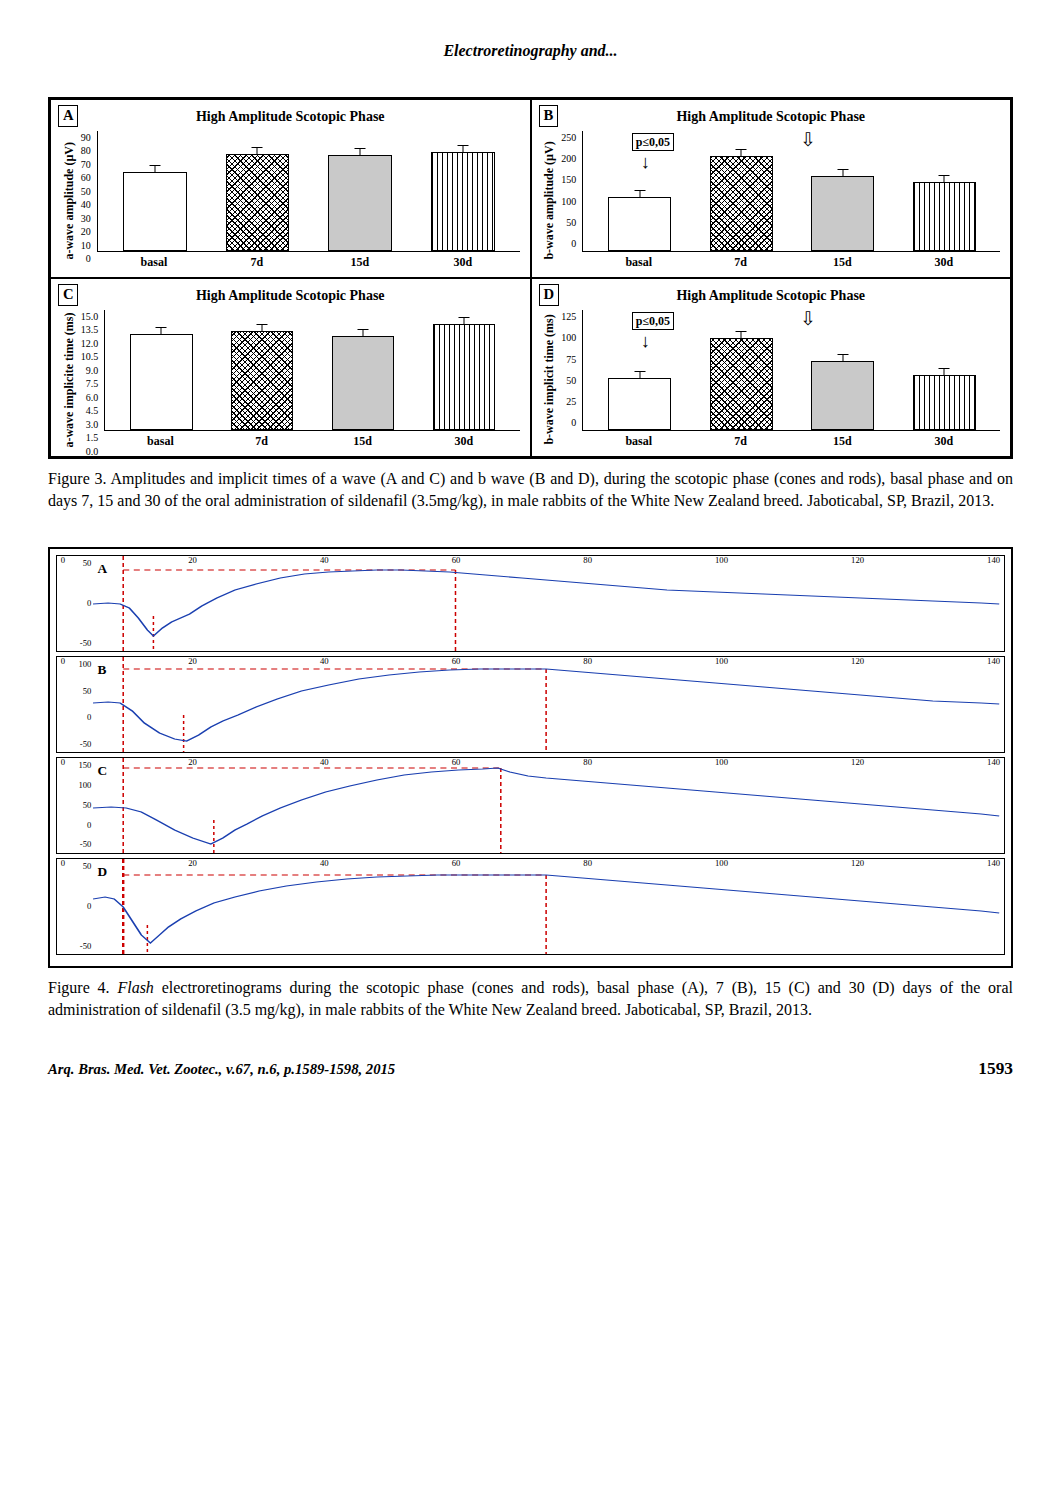Electroretinography and...
A
High Amplitude Scotopic Phase
a-wave amplitude (µV)
9080706050403020100
basal 7d 15d 30d
B
High Amplitude Scotopic Phase
b-wave amplitude (µV)
250200150100500
p≤0,05 ⇩ ↓
basal 7d 15d 30d
C
High Amplitude Scotopic Phase
a-wave implicite time (ms)
15.013.512.010.59.07.56.04.53.01.50.0
basal 7d 15d 30d
D
High Amplitude Scotopic Phase
b-wave implicit time (ms)
1251007550250
p≤0,05 ⇩ ↓
basal 7d 15d 30d
Figure 3. Amplitudes and implicit times of a wave (A and C) and b wave (B and D), during the scotopic phase (cones and rods), basal phase and on days 7, 15 and 30 of the oral administration of sildenafil (3.5mg/kg), in male rabbits of the White New Zealand breed. Jaboticabal, SP, Brazil, 2013.
A
500-50
020406080100120140
B
100500-50
020406080100120140
C
150100500-50
020406080100120140
D
500-50
020406080100120140
Figure 4. Flash electroretinograms during the scotopic phase (cones and rods), basal phase (A), 7 (B), 15 (C) and 30 (D) days of the oral administration of sildenafil (3.5 mg/kg), in male rabbits of the White New Zealand breed. Jaboticabal, SP, Brazil, 2013.
Arq. Bras. Med. Vet. Zootec., v.67, n.6, p.1589-1598, 2015 1593